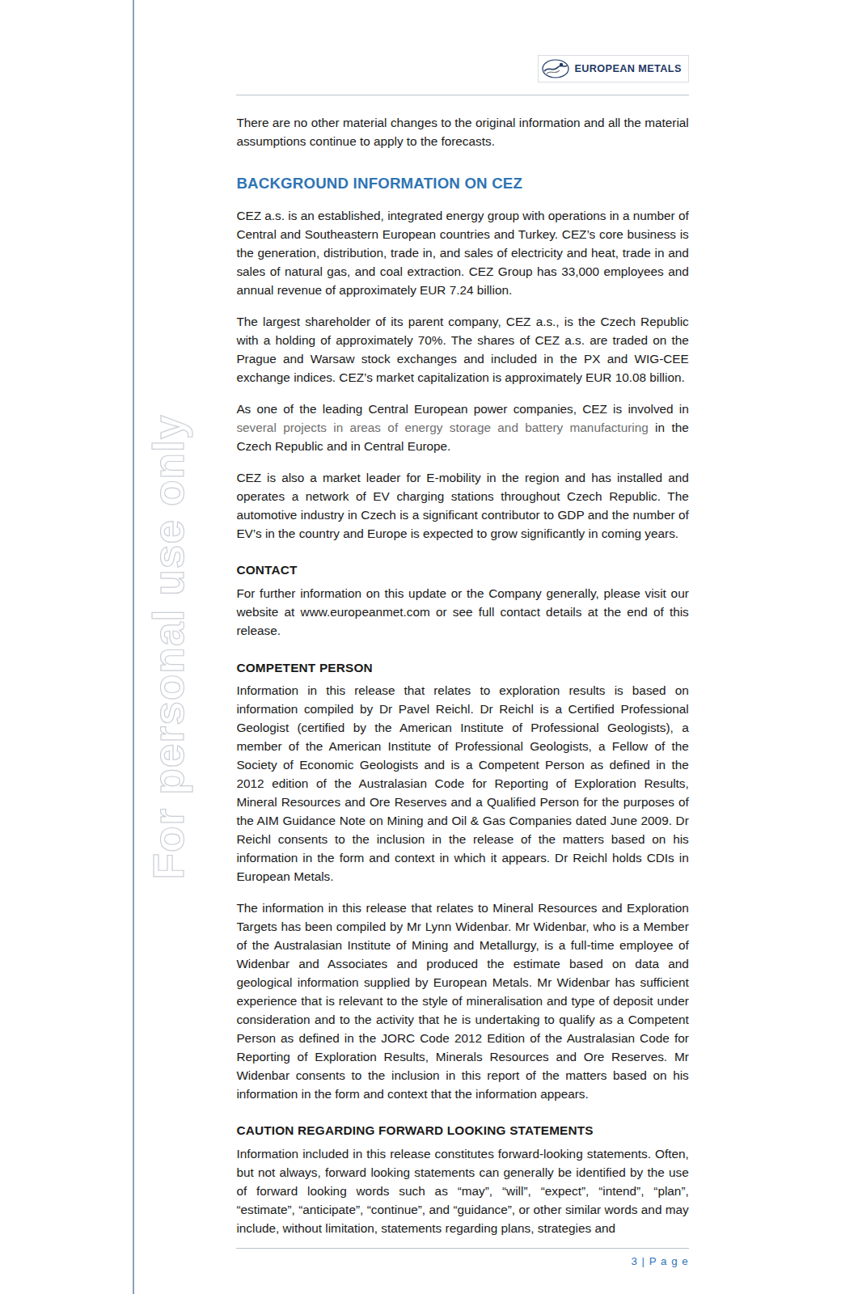For personal use only
EUROPEAN METALS
There are no other material changes to the original information and all the material assumptions continue to apply to the forecasts.
BACKGROUND INFORMATION ON CEZ
CEZ a.s. is an established, integrated energy group with operations in a number of Central and Southeastern European countries and Turkey. CEZ’s core business is the generation, distribution, trade in, and sales of electricity and heat, trade in and sales of natural gas, and coal extraction. CEZ Group has 33,000 employees and annual revenue of approximately EUR 7.24 billion.
The largest shareholder of its parent company, CEZ a.s., is the Czech Republic with a holding of approximately 70%. The shares of CEZ a.s. are traded on the Prague and Warsaw stock exchanges and included in the PX and WIG-CEE exchange indices. CEZ’s market capitalization is approximately EUR 10.08 billion.
As one of the leading Central European power companies, CEZ is involved in several projects in areas of energy storage and battery manufacturing in the Czech Republic and in Central Europe.
CEZ is also a market leader for E-mobility in the region and has installed and operates a network of EV charging stations throughout Czech Republic. The automotive industry in Czech is a significant contributor to GDP and the number of EV’s in the country and Europe is expected to grow significantly in coming years.
CONTACT
For further information on this update or the Company generally, please visit our website at www.europeanmet.com or see full contact details at the end of this release.
COMPETENT PERSON
Information in this release that relates to exploration results is based on information compiled by Dr Pavel Reichl. Dr Reichl is a Certified Professional Geologist (certified by the American Institute of Professional Geologists), a member of the American Institute of Professional Geologists, a Fellow of the Society of Economic Geologists and is a Competent Person as defined in the 2012 edition of the Australasian Code for Reporting of Exploration Results, Mineral Resources and Ore Reserves and a Qualified Person for the purposes of the AIM Guidance Note on Mining and Oil & Gas Companies dated June 2009. Dr Reichl consents to the inclusion in the release of the matters based on his information in the form and context in which it appears. Dr Reichl holds CDIs in European Metals.
The information in this release that relates to Mineral Resources and Exploration Targets has been compiled by Mr Lynn Widenbar. Mr Widenbar, who is a Member of the Australasian Institute of Mining and Metallurgy, is a full-time employee of Widenbar and Associates and produced the estimate based on data and geological information supplied by European Metals. Mr Widenbar has sufficient experience that is relevant to the style of mineralisation and type of deposit under consideration and to the activity that he is undertaking to qualify as a Competent Person as defined in the JORC Code 2012 Edition of the Australasian Code for Reporting of Exploration Results, Minerals Resources and Ore Reserves. Mr Widenbar consents to the inclusion in this report of the matters based on his information in the form and context that the information appears.
CAUTION REGARDING FORWARD LOOKING STATEMENTS
Information included in this release constitutes forward-looking statements. Often, but not always, forward looking statements can generally be identified by the use of forward looking words such as “may”, “will”, “expect”, “intend”, “plan”, “estimate”, “anticipate”, “continue”, and “guidance”, or other similar words and may include, without limitation, statements regarding plans, strategies and
3 | P a g e